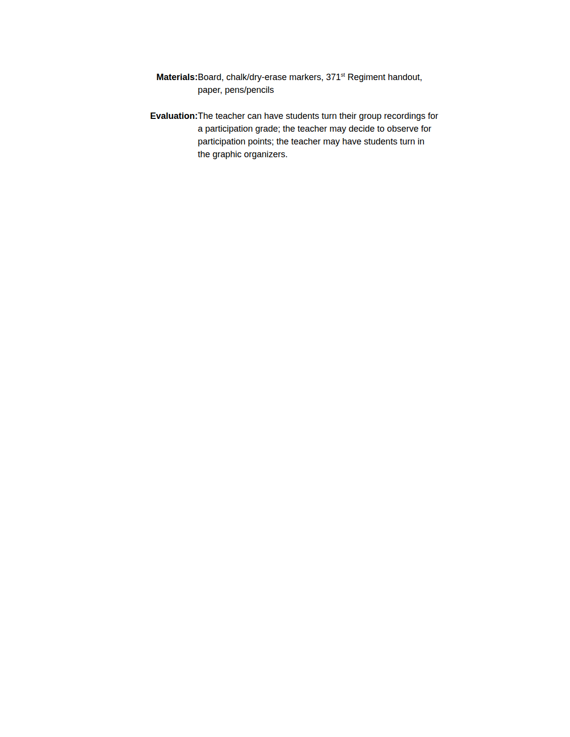| Materials: | Board, chalk/dry-erase markers, 371 st Regiment handout, paper, pens/pencils |
| Evaluation: | The teacher can have students turn their group recordings for a participation grade; the teacher may decide to observe for participation points; the teacher may have students turn in the graphic organizers. |